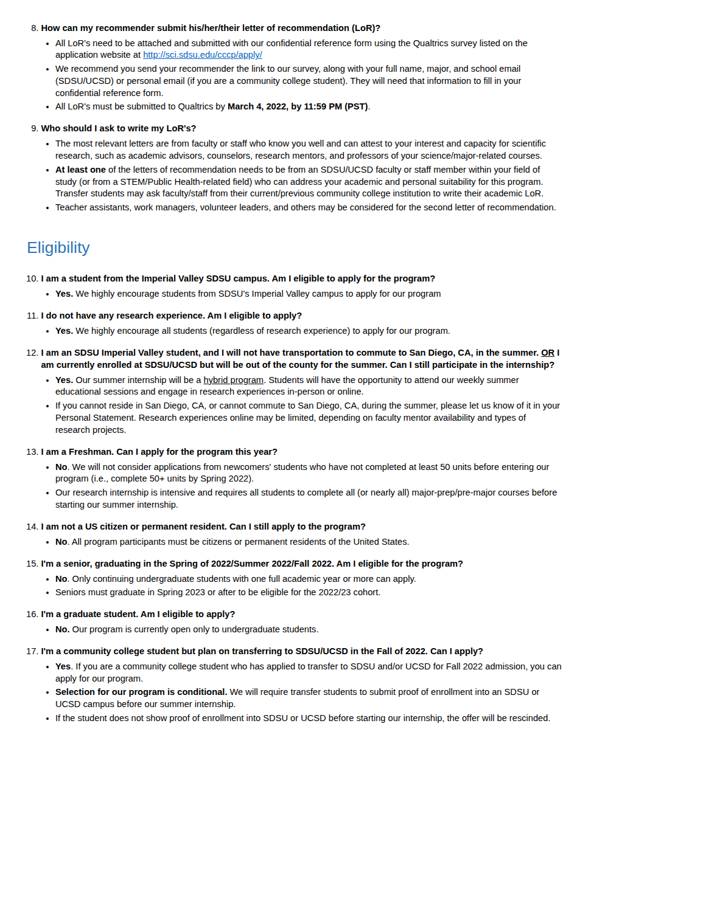How can my recommender submit his/her/their letter of recommendation (LoR)?
All LoR's need to be attached and submitted with our confidential reference form using the Qualtrics survey listed on the application website at http://sci.sdsu.edu/cccp/apply/
We recommend you send your recommender the link to our survey, along with your full name, major, and school email (SDSU/UCSD) or personal email (if you are a community college student). They will need that information to fill in your confidential reference form.
All LoR's must be submitted to Qualtrics by March 4, 2022, by 11:59 PM (PST).
Who should I ask to write my LoR's?
The most relevant letters are from faculty or staff who know you well and can attest to your interest and capacity for scientific research, such as academic advisors, counselors, research mentors, and professors of your science/major-related courses.
At least one of the letters of recommendation needs to be from an SDSU/UCSD faculty or staff member within your field of study (or from a STEM/Public Health-related field) who can address your academic and personal suitability for this program. Transfer students may ask faculty/staff from their current/previous community college institution to write their academic LoR.
Teacher assistants, work managers, volunteer leaders, and others may be considered for the second letter of recommendation.
Eligibility
I am a student from the Imperial Valley SDSU campus. Am I eligible to apply for the program?
Yes. We highly encourage students from SDSU's Imperial Valley campus to apply for our program
I do not have any research experience. Am I eligible to apply?
Yes. We highly encourage all students (regardless of research experience) to apply for our program.
I am an SDSU Imperial Valley student, and I will not have transportation to commute to San Diego, CA, in the summer. OR I am currently enrolled at SDSU/UCSD but will be out of the county for the summer. Can I still participate in the internship?
Yes. Our summer internship will be a hybrid program. Students will have the opportunity to attend our weekly summer educational sessions and engage in research experiences in-person or online.
If you cannot reside in San Diego, CA, or cannot commute to San Diego, CA, during the summer, please let us know of it in your Personal Statement. Research experiences online may be limited, depending on faculty mentor availability and types of research projects.
I am a Freshman. Can I apply for the program this year?
No. We will not consider applications from newcomers' students who have not completed at least 50 units before entering our program (i.e., complete 50+ units by Spring 2022).
Our research internship is intensive and requires all students to complete all (or nearly all) major-prep/pre-major courses before starting our summer internship.
I am not a US citizen or permanent resident. Can I still apply to the program?
No. All program participants must be citizens or permanent residents of the United States.
I'm a senior, graduating in the Spring of 2022/Summer 2022/Fall 2022. Am I eligible for the program?
No. Only continuing undergraduate students with one full academic year or more can apply.
Seniors must graduate in Spring 2023 or after to be eligible for the 2022/23 cohort.
I'm a graduate student. Am I eligible to apply?
No. Our program is currently open only to undergraduate students.
I'm a community college student but plan on transferring to SDSU/UCSD in the Fall of 2022. Can I apply?
Yes. If you are a community college student who has applied to transfer to SDSU and/or UCSD for Fall 2022 admission, you can apply for our program.
Selection for our program is conditional. We will require transfer students to submit proof of enrollment into an SDSU or UCSD campus before our summer internship.
If the student does not show proof of enrollment into SDSU or UCSD before starting our internship, the offer will be rescinded.